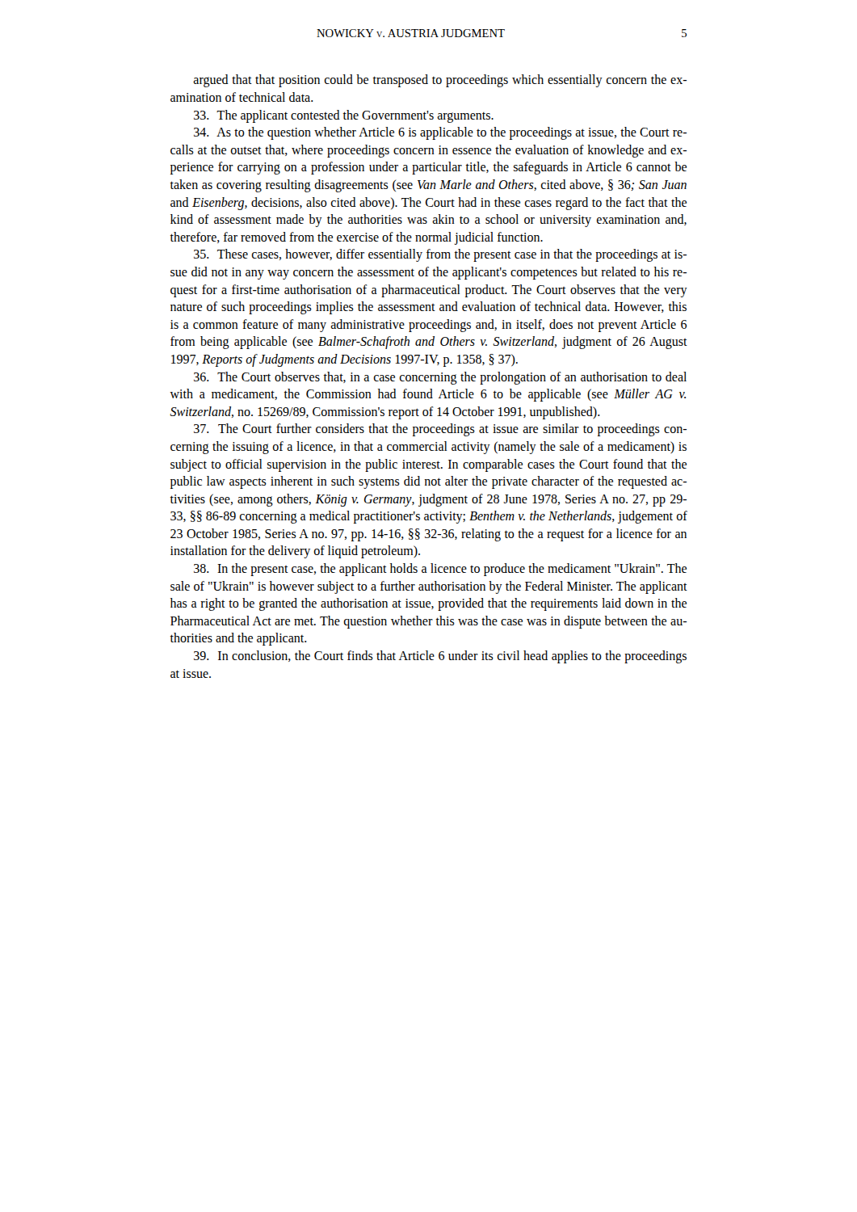NOWICKY v. AUSTRIA JUDGMENT 5
argued that that position could be transposed to proceedings which essentially concern the examination of technical data.
33. The applicant contested the Government's arguments.
34. As to the question whether Article 6 is applicable to the proceedings at issue, the Court recalls at the outset that, where proceedings concern in essence the evaluation of knowledge and experience for carrying on a profession under a particular title, the safeguards in Article 6 cannot be taken as covering resulting disagreements (see Van Marle and Others, cited above, § 36; San Juan and Eisenberg, decisions, also cited above). The Court had in these cases regard to the fact that the kind of assessment made by the authorities was akin to a school or university examination and, therefore, far removed from the exercise of the normal judicial function.
35. These cases, however, differ essentially from the present case in that the proceedings at issue did not in any way concern the assessment of the applicant's competences but related to his request for a first-time authorisation of a pharmaceutical product. The Court observes that the very nature of such proceedings implies the assessment and evaluation of technical data. However, this is a common feature of many administrative proceedings and, in itself, does not prevent Article 6 from being applicable (see Balmer-Schafroth and Others v. Switzerland, judgment of 26 August 1997, Reports of Judgments and Decisions 1997-IV, p. 1358, § 37).
36. The Court observes that, in a case concerning the prolongation of an authorisation to deal with a medicament, the Commission had found Article 6 to be applicable (see Müller AG v. Switzerland, no. 15269/89, Commission's report of 14 October 1991, unpublished).
37. The Court further considers that the proceedings at issue are similar to proceedings concerning the issuing of a licence, in that a commercial activity (namely the sale of a medicament) is subject to official supervision in the public interest. In comparable cases the Court found that the public law aspects inherent in such systems did not alter the private character of the requested activities (see, among others, König v. Germany, judgment of 28 June 1978, Series A no. 27, pp 29-33, §§ 86-89 concerning a medical practitioner's activity; Benthem v. the Netherlands, judgement of 23 October 1985, Series A no. 97, pp. 14-16, §§ 32-36, relating to the a request for a licence for an installation for the delivery of liquid petroleum).
38. In the present case, the applicant holds a licence to produce the medicament "Ukrain". The sale of "Ukrain" is however subject to a further authorisation by the Federal Minister. The applicant has a right to be granted the authorisation at issue, provided that the requirements laid down in the Pharmaceutical Act are met. The question whether this was the case was in dispute between the authorities and the applicant.
39. In conclusion, the Court finds that Article 6 under its civil head applies to the proceedings at issue.